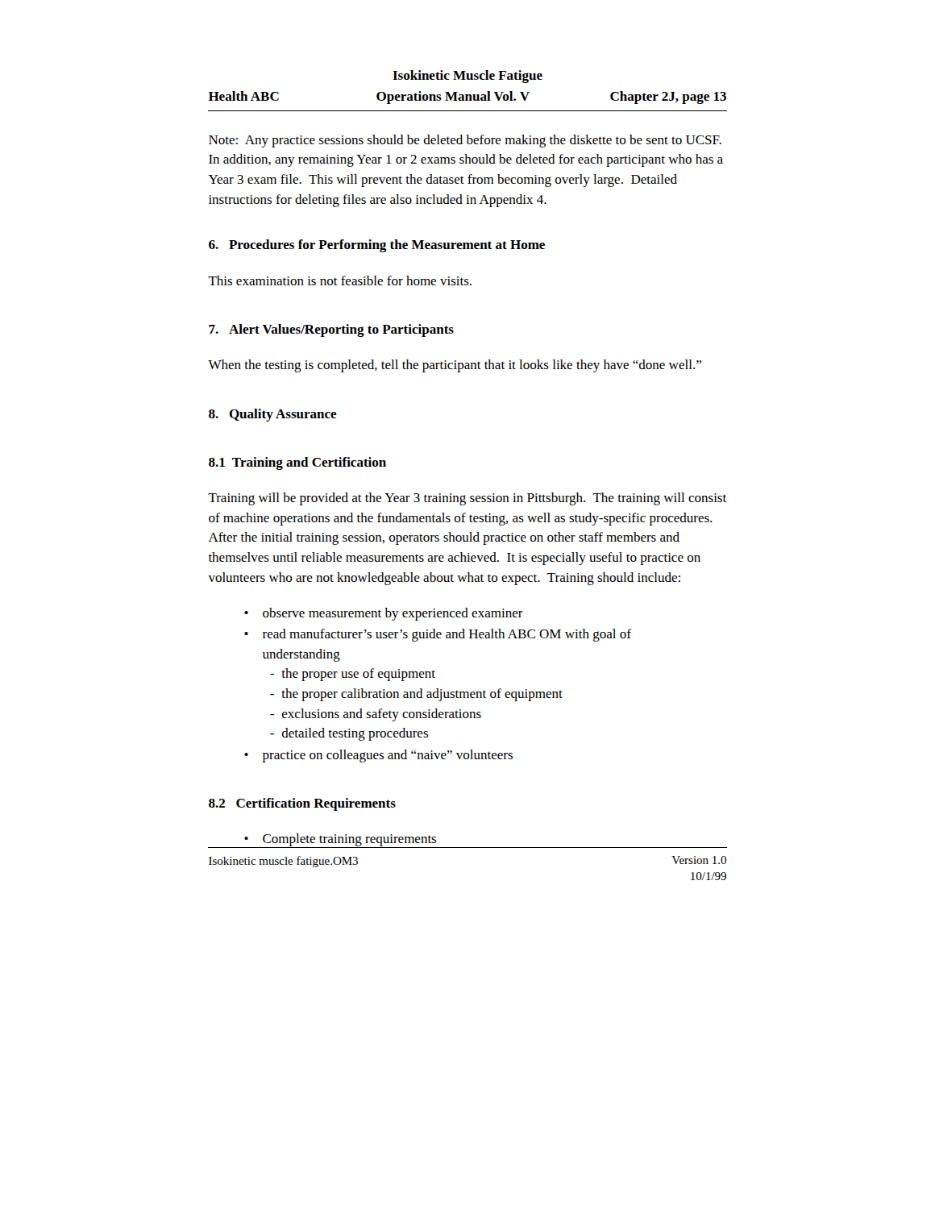Isokinetic Muscle Fatigue
Health ABC
Operations Manual Vol. V
Chapter 2J, page 13
Note: Any practice sessions should be deleted before making the diskette to be sent to UCSF. In addition, any remaining Year 1 or 2 exams should be deleted for each participant who has a Year 3 exam file. This will prevent the dataset from becoming overly large. Detailed instructions for deleting files are also included in Appendix 4.
6. Procedures for Performing the Measurement at Home
This examination is not feasible for home visits.
7. Alert Values/Reporting to Participants
When the testing is completed, tell the participant that it looks like they have “done well.”
8. Quality Assurance
8.1 Training and Certification
Training will be provided at the Year 3 training session in Pittsburgh. The training will consist of machine operations and the fundamentals of testing, as well as study-specific procedures. After the initial training session, operators should practice on other staff members and themselves until reliable measurements are achieved. It is especially useful to practice on volunteers who are not knowledgeable about what to expect. Training should include:
observe measurement by experienced examiner
read manufacturer’s user’s guide and Health ABC OM with goal of understanding
the proper use of equipment
the proper calibration and adjustment of equipment
exclusions and safety considerations
detailed testing procedures
practice on colleagues and “naive” volunteers
8.2 Certification Requirements
Complete training requirements
Isokinetic muscle fatigue.OM3
Version 1.0
10/1/99